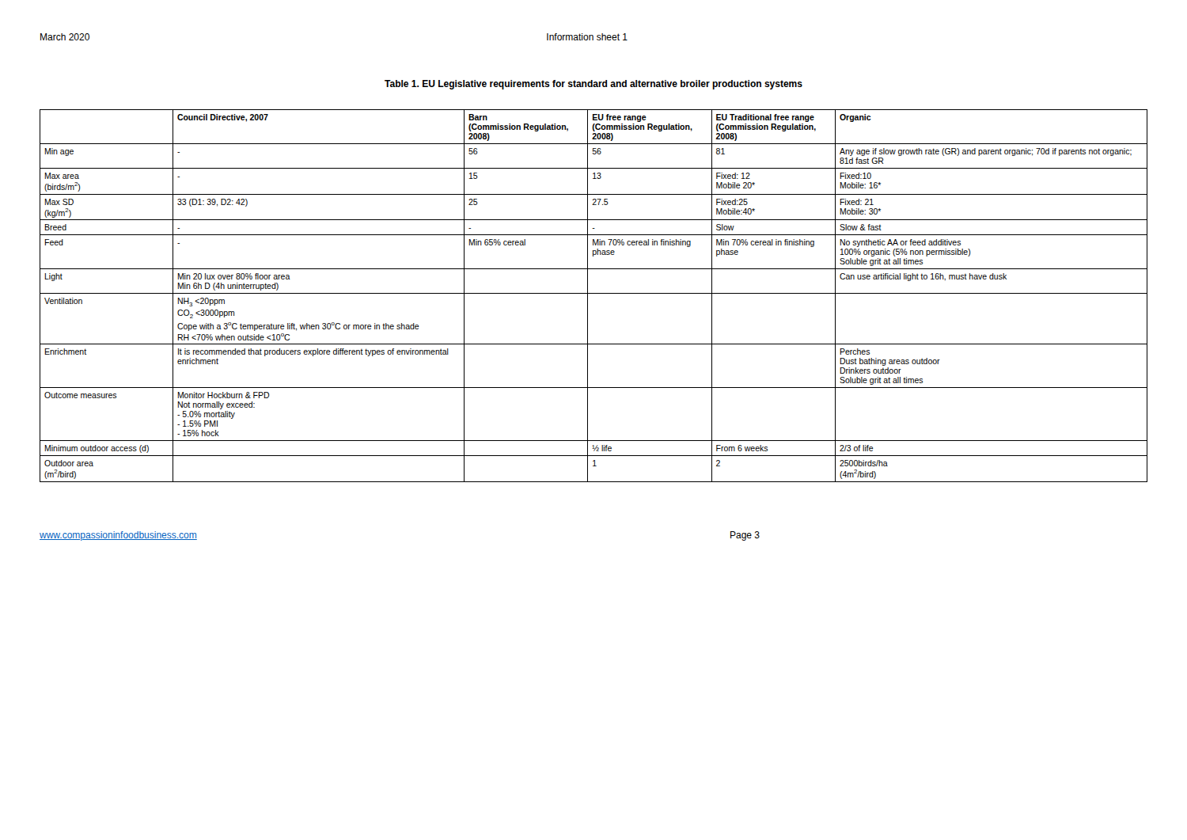March 2020
Information sheet 1
Table 1. EU Legislative requirements for standard and alternative broiler production systems
| | Council Directive, 2007 | Barn (Commission Regulation, 2008) | EU free range (Commission Regulation, 2008) | EU Traditional free range (Commission Regulation, 2008) | Organic |
| --- | --- | --- | --- | --- | --- |
| Min age | - | 56 | 56 | 81 | Any age if slow growth rate (GR) and parent organic; 70d if parents not organic; 81d fast GR |
| Max area (birds/m 2 ) | - | 15 | 13 | Fixed: 12 Mobile 20* | Fixed:10 Mobile: 16* |
| Max SD (kg/m 2 ) | 33 (D1: 39, D2: 42) | 25 | 27.5 | Fixed:25 Mobile:40* | Fixed: 21 Mobile: 30* |
| Breed | - | - | - | Slow | Slow & fast |
| Feed | - | Min 65% cereal | Min 70% cereal in finishing phase | Min 70% cereal in finishing phase | No synthetic AA or feed additives 100% organic (5% non permissible) Soluble grit at all times |
| Light | Min 20 lux over 80% floor area Min 6h D (4h uninterrupted) | | | | Can use artificial light to 16h, must have dusk |
| Ventilation | NH 3 <20ppm CO 2 <3000ppm Cope with a 3 o C temperature lift, when 30 o C or more in the shade RH <70% when outside <10 o C | | | | |
| Enrichment | It is recommended that producers explore different types of environmental enrichment | | | | Perches Dust bathing areas outdoor Drinkers outdoor Soluble grit at all times |
| Outcome measures | Monitor Hockburn & FPD Not normally exceed: - 5.0% mortality - 1.5% PMI - 15% hock | | | | |
| Minimum outdoor access (d) | | | ½ life | From 6 weeks | 2/3 of life |
| Outdoor area (m 2 /bird) | | | 1 | 2 | 2500birds/ha (4m 2 /bird) |
www.compassioninfoodbusiness.com
Page 3